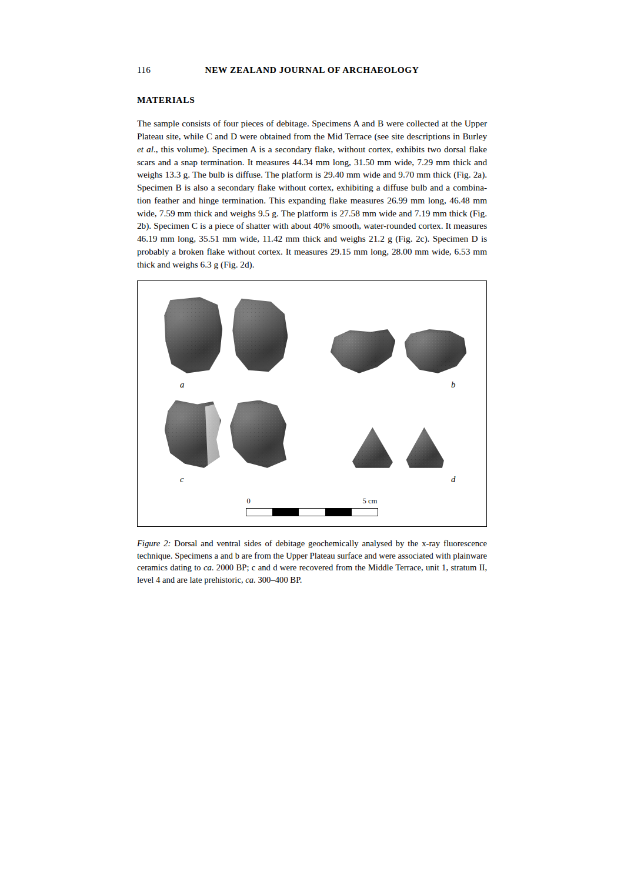116
NEW ZEALAND JOURNAL OF ARCHAEOLOGY
MATERIALS
The sample consists of four pieces of debitage. Specimens A and B were collected at the Upper Plateau site, while C and D were obtained from the Mid Terrace (see site descriptions in Burley et al., this volume). Specimen A is a secondary flake, without cortex, exhibits two dorsal flake scars and a snap termination. It measures 44.34 mm long, 31.50 mm wide, 7.29 mm thick and weighs 13.3 g. The bulb is diffuse. The platform is 29.40 mm wide and 9.70 mm thick (Fig. 2a). Specimen B is also a secondary flake without cortex, exhibiting a diffuse bulb and a combination feather and hinge termination. This expanding flake measures 26.99 mm long, 46.48 mm wide, 7.59 mm thick and weighs 9.5 g. The platform is 27.58 mm wide and 7.19 mm thick (Fig. 2b). Specimen C is a piece of shatter with about 40% smooth, water-rounded cortex. It measures 46.19 mm long, 35.51 mm wide, 11.42 mm thick and weighs 21.2 g (Fig. 2c). Specimen D is probably a broken flake without cortex. It measures 29.15 mm long, 28.00 mm wide, 6.53 mm thick and weighs 6.3 g (Fig. 2d).
a
b
c
d
05 cm
Figure 2: Dorsal and ventral sides of debitage geochemically analysed by the x-ray fluorescence technique. Specimens a and b are from the Upper Plateau surface and were associated with plainware ceramics dating to ca. 2000 BP; c and d were recovered from the Middle Terrace, unit 1, stratum II, level 4 and are late prehistoric, ca. 300–400 BP.